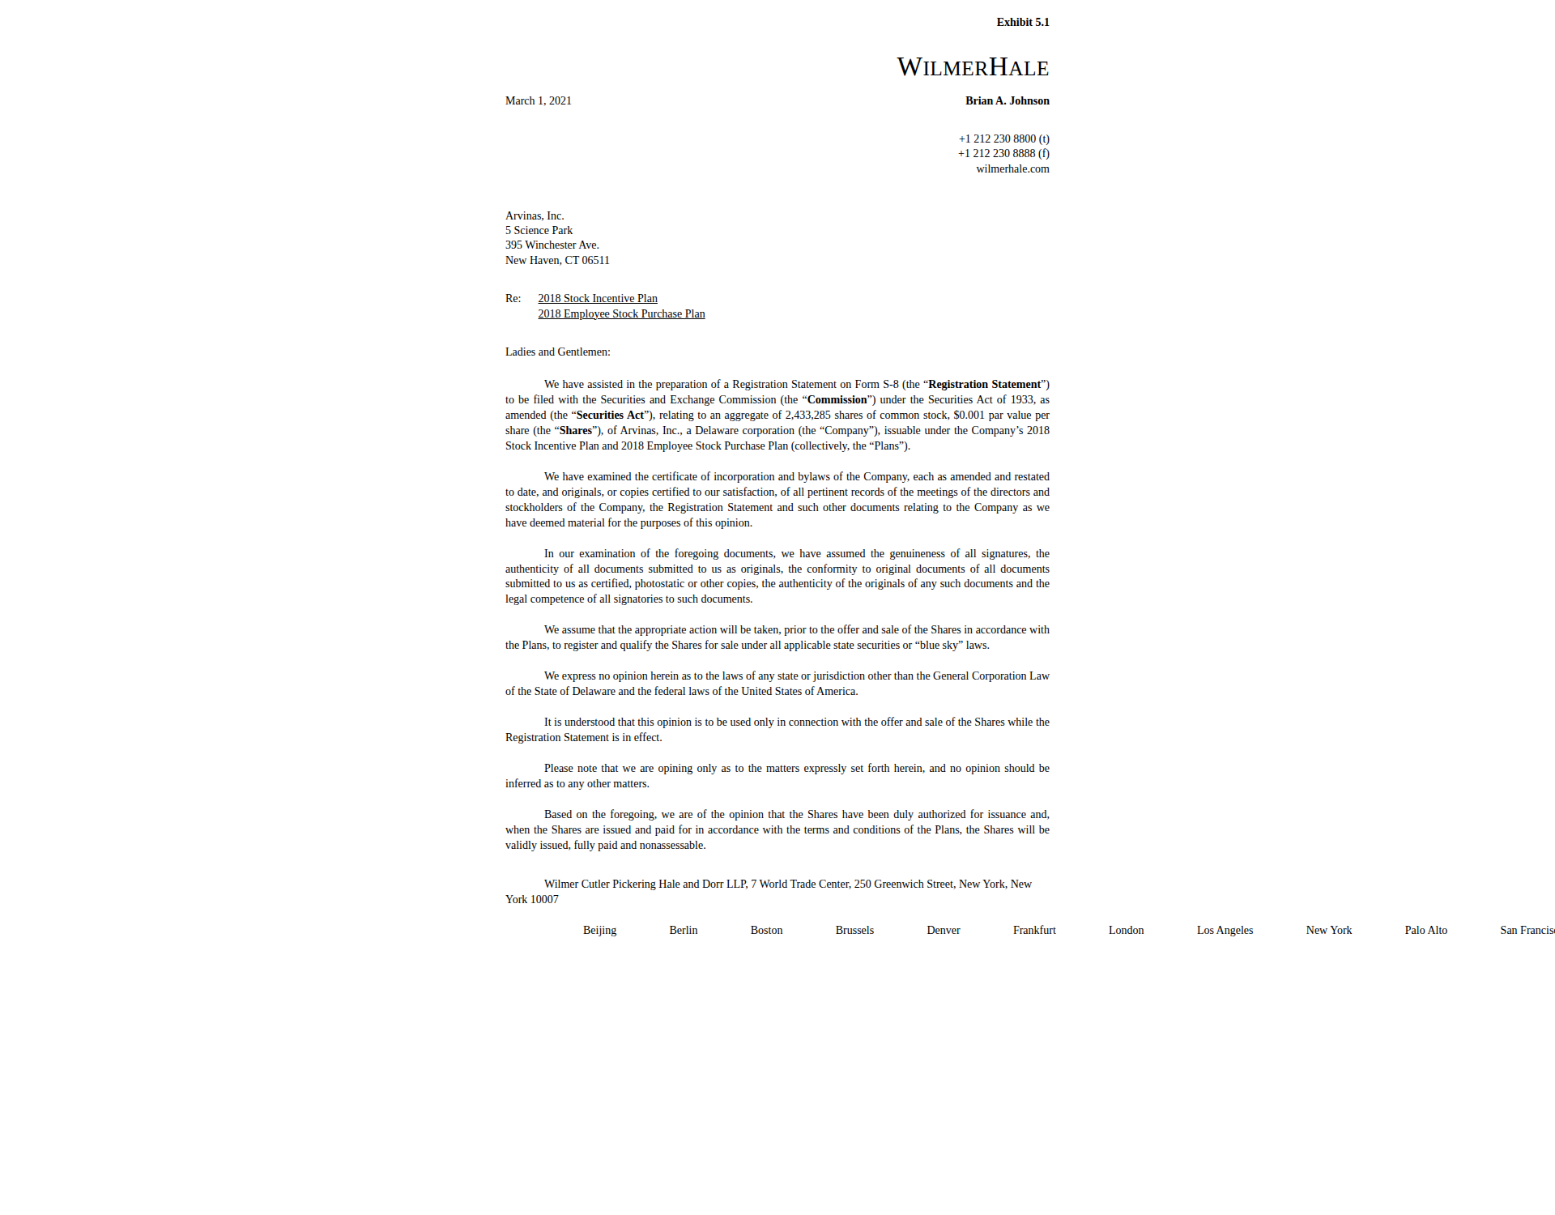Exhibit 5.1
WILMERHALE
March 1, 2021
Brian A. Johnson
+1 212 230 8800 (t)
+1 212 230 8888 (f)
wilmerhale.com
Arvinas, Inc.
5 Science Park
395 Winchester Ave.
New Haven, CT 06511
| Re: | 2018 Stock Incentive Plan 2018 Employee Stock Purchase Plan |
Ladies and Gentlemen:
We have assisted in the preparation of a Registration Statement on Form S-8 (the “Registration Statement”) to be filed with the Securities and Exchange Commission (the “Commission”) under the Securities Act of 1933, as amended (the “Securities Act”), relating to an aggregate of 2,433,285 shares of common stock, $0.001 par value per share (the “Shares”), of Arvinas, Inc., a Delaware corporation (the “Company”), issuable under the Company’s 2018 Stock Incentive Plan and 2018 Employee Stock Purchase Plan (collectively, the “Plans”).
We have examined the certificate of incorporation and bylaws of the Company, each as amended and restated to date, and originals, or copies certified to our satisfaction, of all pertinent records of the meetings of the directors and stockholders of the Company, the Registration Statement and such other documents relating to the Company as we have deemed material for the purposes of this opinion.
In our examination of the foregoing documents, we have assumed the genuineness of all signatures, the authenticity of all documents submitted to us as originals, the conformity to original documents of all documents submitted to us as certified, photostatic or other copies, the authenticity of the originals of any such documents and the legal competence of all signatories to such documents.
We assume that the appropriate action will be taken, prior to the offer and sale of the Shares in accordance with the Plans, to register and qualify the Shares for sale under all applicable state securities or “blue sky” laws.
We express no opinion herein as to the laws of any state or jurisdiction other than the General Corporation Law of the State of Delaware and the federal laws of the United States of America.
It is understood that this opinion is to be used only in connection with the offer and sale of the Shares while the Registration Statement is in effect.
Please note that we are opining only as to the matters expressly set forth herein, and no opinion should be inferred as to any other matters.
Based on the foregoing, we are of the opinion that the Shares have been duly authorized for issuance and, when the Shares are issued and paid for in accordance with the terms and conditions of the Plans, the Shares will be validly issued, fully paid and nonassessable.
Wilmer Cutler Pickering Hale and Dorr LLP, 7 World Trade Center, 250 Greenwich Street, New York, New York 10007
Beijing Berlin Boston Brussels Denver Frankfurt London Los Angeles New York Palo Alto San Francisco Washington